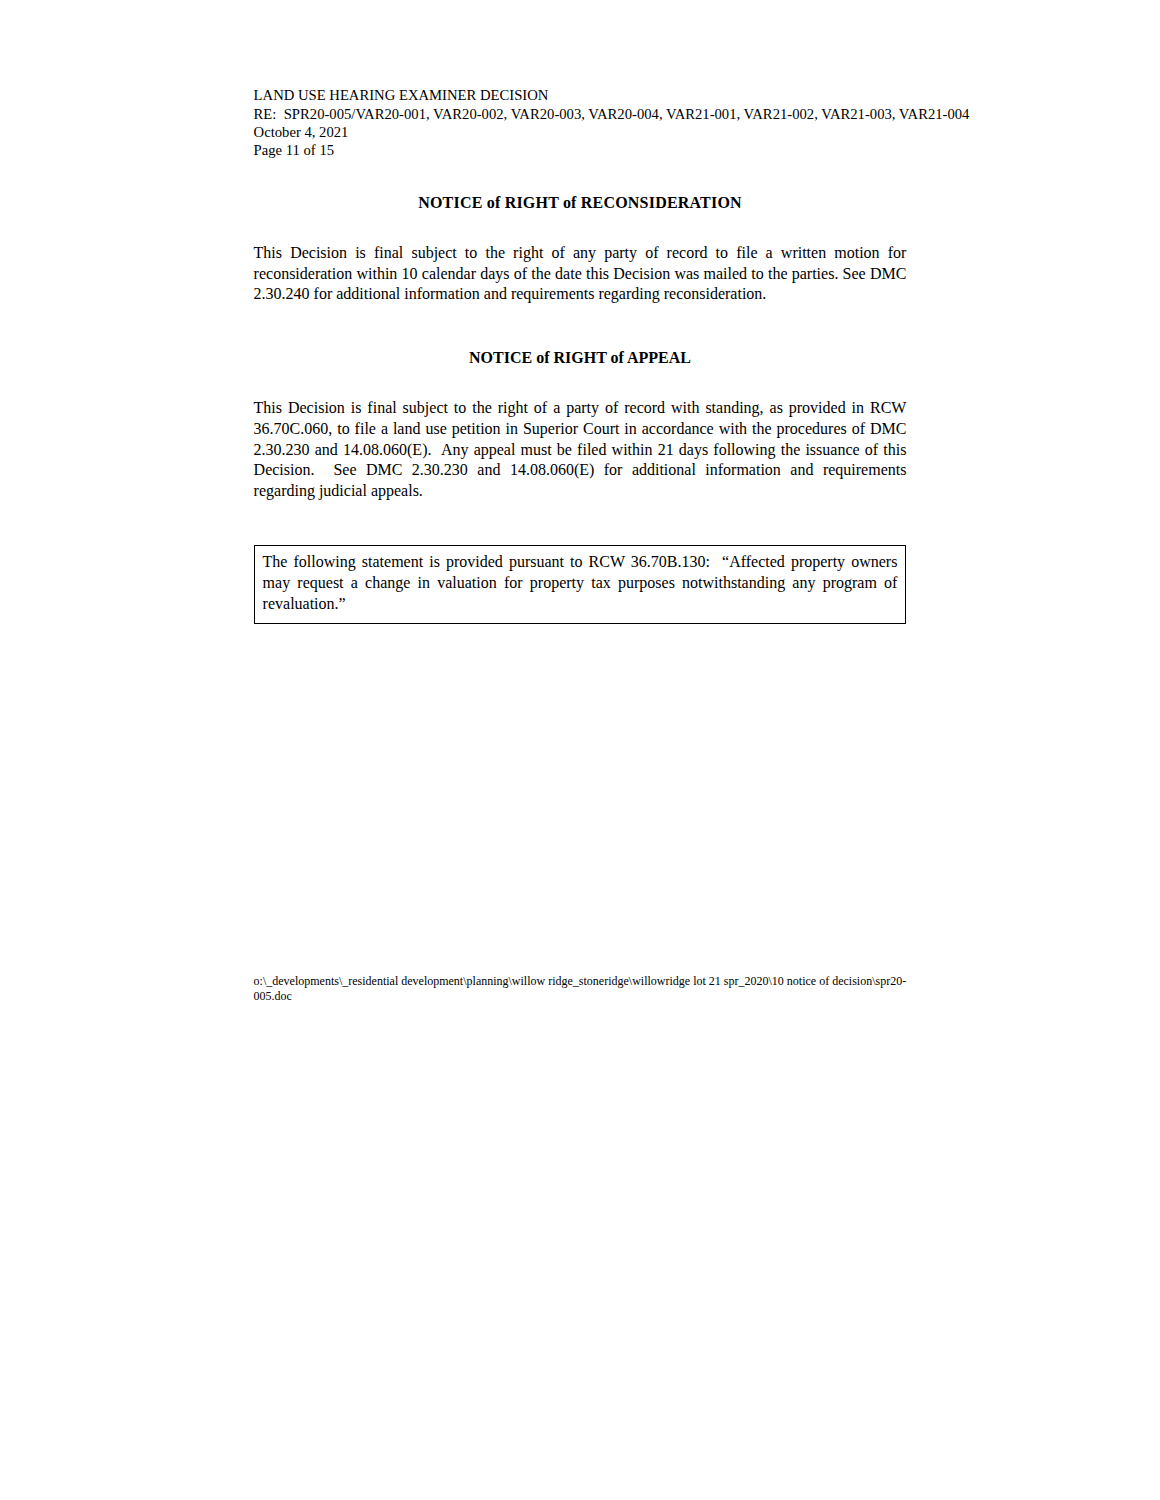LAND USE HEARING EXAMINER DECISION
RE: SPR20-005/VAR20-001, VAR20-002, VAR20-003, VAR20-004, VAR21-001, VAR21-002, VAR21-003, VAR21-004
October 4, 2021
Page 11 of 15
NOTICE of RIGHT of RECONSIDERATION
This Decision is final subject to the right of any party of record to file a written motion for reconsideration within 10 calendar days of the date this Decision was mailed to the parties. See DMC 2.30.240 for additional information and requirements regarding reconsideration.
NOTICE of RIGHT of APPEAL
This Decision is final subject to the right of a party of record with standing, as provided in RCW 36.70C.060, to file a land use petition in Superior Court in accordance with the procedures of DMC 2.30.230 and 14.08.060(E). Any appeal must be filed within 21 days following the issuance of this Decision. See DMC 2.30.230 and 14.08.060(E) for additional information and requirements regarding judicial appeals.
The following statement is provided pursuant to RCW 36.70B.130: “Affected property owners may request a change in valuation for property tax purposes notwithstanding any program of revaluation.”
o:\_developments\_residential development\planning\willow ridge_stoneridge\willowridge lot 21 spr_2020\10 notice of decision\spr20-005.doc